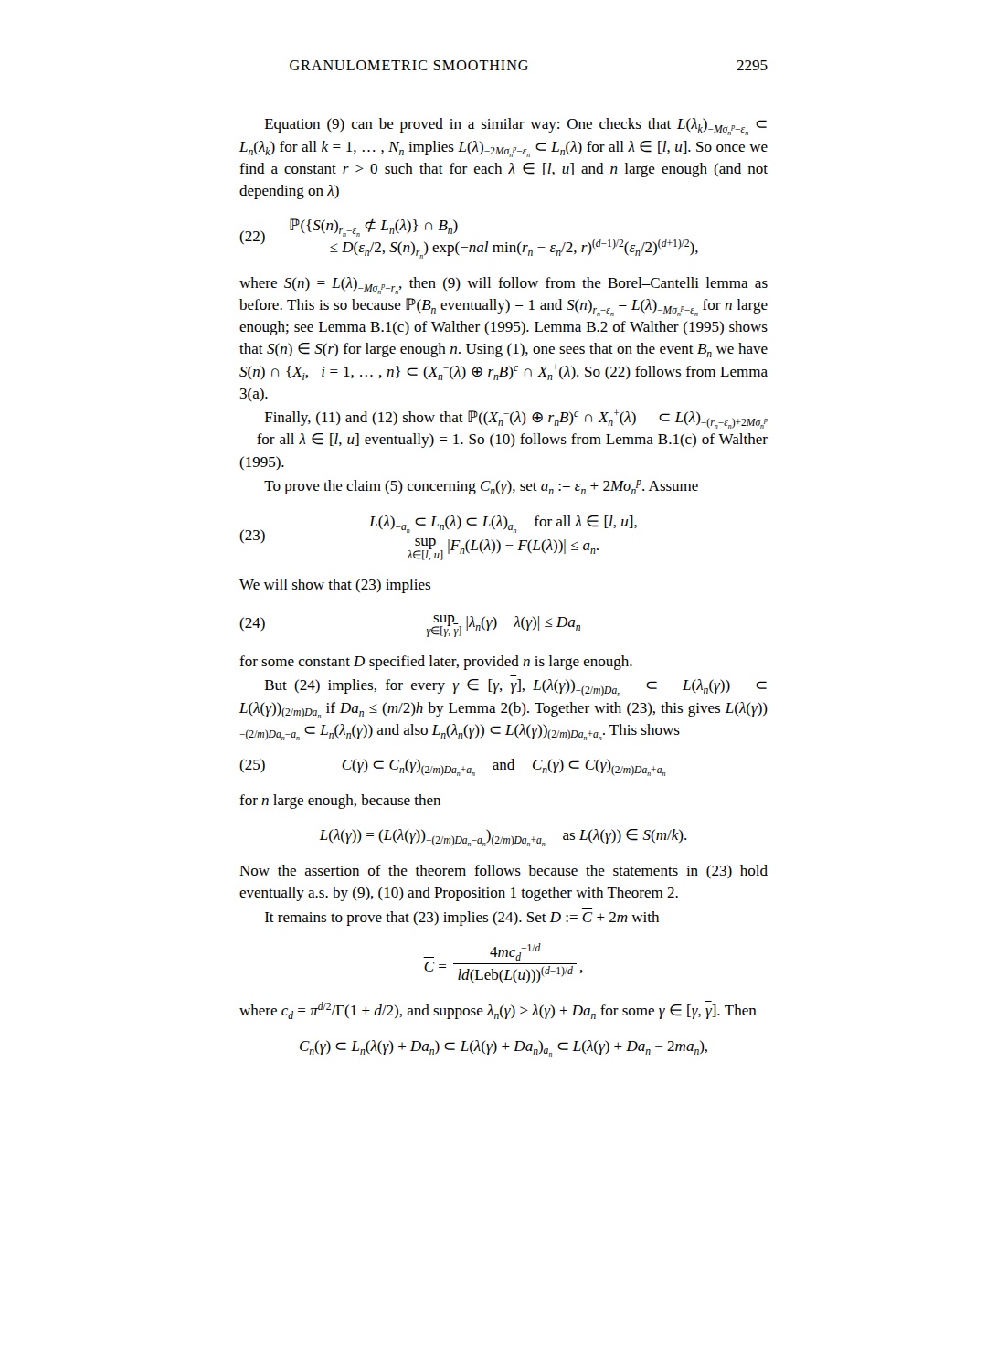GRANULOMETRIC SMOOTHING 2295
Equation (9) can be proved in a similar way: One checks that L(λk)−Mσnp−εn ⊂ Ln(λk) for all k = 1, … , Nn implies L(λ)−2Mσnp−εn ⊂ Ln(λ) for all λ ∈ [l, u]. So once we find a constant r > 0 such that for each λ ∈ [l, u] and n large enough (and not depending on λ)
(22) ℙ({S(n)rn−εn ⊄ Ln(λ)} ∩ Bn) ≤ D(εn/2, S(n)rn) exp(−nal min(rn − εn/2, r)(d−1)/2(εn/2)(d+1)/2),
where S(n) = L(λ)−Mσnp−rn, then (9) will follow from the Borel–Cantelli lemma as before. This is so because ℙ(Bn eventually) = 1 and S(n)rn−εn = L(λ)−Mσnp−εn for n large enough; see Lemma B.1(c) of Walther (1995). Lemma B.2 of Walther (1995) shows that S(n) ∈ S(r) for large enough n. Using (1), one sees that on the event Bn we have S(n) ∩ {Xi, i = 1, … , n} ⊂ (Xn−(λ) ⊕ rnB)c ∩ Xn+(λ). So (22) follows from Lemma 3(a).
Finally, (11) and (12) show that ℙ((Xn−(λ) ⊕ rnB)c ∩ Xn+(λ) ⊂ L(λ)−(rn−εn)+2Mσnp for all λ ∈ [l, u] eventually) = 1. So (10) follows from Lemma B.1(c) of Walther (1995).
To prove the claim (5) concerning Cn(γ), set an := εn + 2Mσnp. Assume
(23) L(λ)−an ⊂ Ln(λ) ⊂ L(λ)an for all λ ∈ [l, u], sup λ∈[l, u] |Fn(L(λ)) − F(L(λ))| ≤ an.
We will show that (23) implies
(24) sup γ∈[γ, γ] |λn(γ) − λ(γ)| ≤ Dan
for some constant D specified later, provided n is large enough.
But (24) implies, for every γ ∈ [γ, γ], L(λ(γ))−(2/m)Dan ⊂ L(λn(γ)) ⊂ L(λ(γ))(2/m)Dan if Dan ≤ (m/2)h by Lemma 2(b). Together with (23), this gives L(λ(γ))−(2/m)Dan−an ⊂ Ln(λn(γ)) and also Ln(λn(γ)) ⊂ L(λ(γ))(2/m)Dan+an. This shows
(25) C(γ) ⊂ Cn(γ)(2/m)Dan+an and Cn(γ) ⊂ C(γ)(2/m)Dan+an
for n large enough, because then
L(λ(γ)) = (L(λ(γ))−(2/m)Dan−an)(2/m)Dan+an as L(λ(γ)) ∈ S(m/k).
Now the assertion of the theorem follows because the statements in (23) hold eventually a.s. by (9), (10) and Proposition 1 together with Theorem 2.
It remains to prove that (23) implies (24). Set D := C + 2m with
C = 4mcd−1/d ld(Leb(L(u)))(d−1)/d,
where cd = πd/2/Γ(1 + d/2), and suppose λn(γ) > λ(γ) + Dan for some γ ∈ [γ, γ]. Then
Cn(γ) ⊂ Ln(λ(γ) + Dan) ⊂ L(λ(γ) + Dan)an ⊂ L(λ(γ) + Dan − 2man),